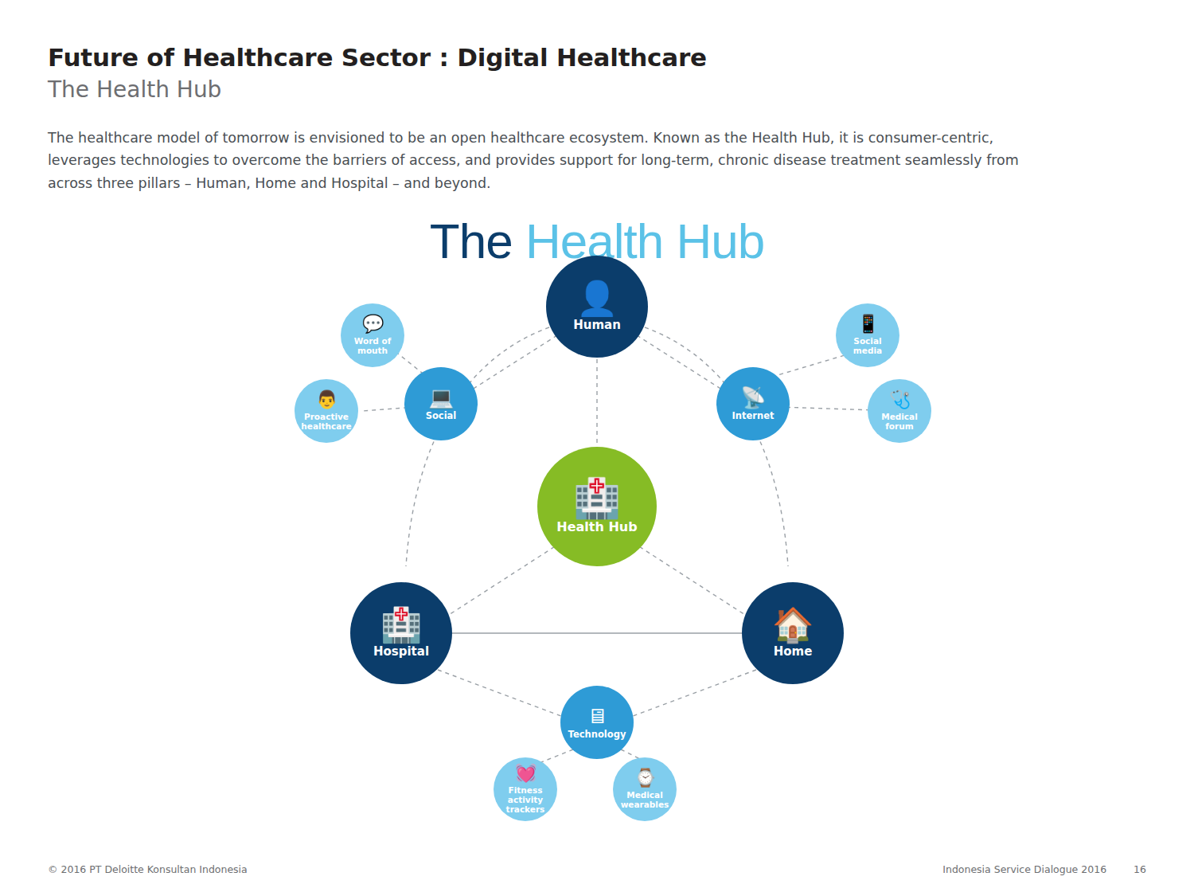Future of Healthcare Sector : Digital Healthcare
The Health Hub
The healthcare model of tomorrow is envisioned to be an open healthcare ecosystem. Known as the Health Hub, it is consumer-centric, leverages technologies to overcome the barriers of access, and provides support for long-term, chronic disease treatment seamlessly from across three pillars – Human, Home and Hospital – and beyond.
The Health Hub
👤 Human
🏥 Hospital
🏠 Home
🏥 Health Hub
💻 Social
📡 Internet
🖥 Technology
💬 Word of
mouth
👨 Proactive
healthcare
📱 Social
media
🩺 Medical
forum
💓 Fitness
activity
trackers
⌚ Medical
wearables
© 2016 PT Deloitte Konsultan Indonesia
Indonesia Service Dialogue 2016 16